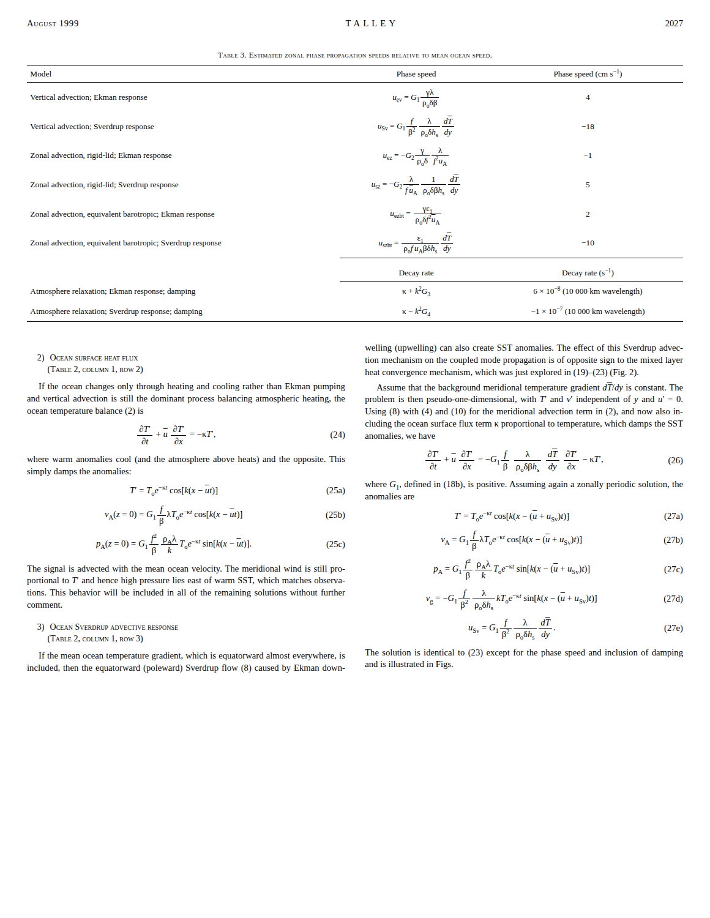August 1999
TALLEY
2027
Table 3. Estimated zonal phase propagation speeds relative to mean ocean speed.
| Model | Phase speed | Phase speed (cm s −1 ) |
| --- | --- | --- |
| Vertical advection; Ekman response | u ev = G 1 γλ ρ o δβ | 4 |
| Vertical advection; Sverdrup response | u Sv = G 1 f β 2 λ ρ o δ h s d T dy | −18 |
| Zonal advection, rigid-lid; Ekman response | u ez = − G 2 γ ρ o δ λ f 2 u A | −1 |
| Zonal advection, rigid-lid; Sverdrup response | u sz = − G 2 λ f u A 1 ρ o δβ h s d T dy | 5 |
| Zonal advection, equivalent barotropic; Ekman response | u ezbt = γε 1 ρ o δ f 2 u A | 2 |
| Zonal advection, equivalent barotropic; Sverdrup response | u szbt = ε 1 ρ o f u A βδ h s d T dy | −10 |
| | Decay rate | Decay rate (s −1 ) |
| Atmosphere relaxation; Ekman response; damping | κ + k 2 G 3 | 6 × 10 −8 (10 000 km wavelength) |
| Atmosphere relaxation; Sverdrup response; damping | κ − k 2 G 4 | −1 × 10 −7 (10 000 km wavelength) |
2) Ocean surface heat flux (Table 2, column 1, row 2)
If the ocean changes only through heating and cooling rather than Ekman pumping and vertical advection is still the dominant process balancing atmospheric heating, the ocean temperature balance (2) is
∂T′∂t + u ∂T′∂x = −κT′,
(24)
where warm anomalies cool (and the atmosphere above heats) and the opposite. This simply damps the anomalies:
T′ = Toe−κt cos[k(x − ut)]
(25a)
vA(z = 0) = G1fβλToe−κt cos[k(x − ut)]
(25b)
pA(z = 0) = G1f2 β ρAλ k Toe−κt sin[k(x − ut)].
(25c)
The signal is advected with the mean ocean velocity. The meridional wind is still proportional to T′ and hence high pressure lies east of warm SST, which matches observations. This behavior will be included in all of the remaining solutions without further comment.
3) Ocean Sverdrup advective response (Table 2, column 1, row 3)
If the mean ocean temperature gradient, which is equatorward almost everywhere, is included, then the equatorward (poleward) Sverdrup flow (8) caused by Ekman downwelling (upwelling) can also create SST anomalies. The effect of this Sverdrup advection mechanism on the coupled mode propagation is of opposite sign to the mixed layer heat convergence mechanism, which was just explored in (19)–(23) (Fig. 2).
Assume that the background meridional temperature gradient dT/dy is constant. The problem is then pseudo-one-dimensional, with T′ and v′ independent of y and u′ = 0. Using (8) with (4) and (10) for the meridional advection term in (2), and now also including the ocean surface flux term κ proportional to temperature, which damps the SST anomalies, we have
∂T′∂t + u ∂T′∂x = −G1fβ λρoδβhs dT dy ∂T′∂x − κT′,
(26)
where G1, defined in (18b), is positive. Assuming again a zonally periodic solution, the anomalies are
T′ = Toe−κt cos[k(x − (u + uSv)t)]
(27a)
vA = G1fβλToe−κt cos[k(x − (u + uSv)t)]
(27b)
pA = G1f2 β ρAλ k Toe−κt sin[k(x − (u + uSv)t)]
(27c)
vg = −G1fβ2 λρoδhs kToe−κt sin[k(x − (u + uSv)t)]
(27d)
uSv = G1fβ2 λρoδhs dT dy.
(27e)
The solution is identical to (23) except for the phase speed and inclusion of damping and is illustrated in Figs.